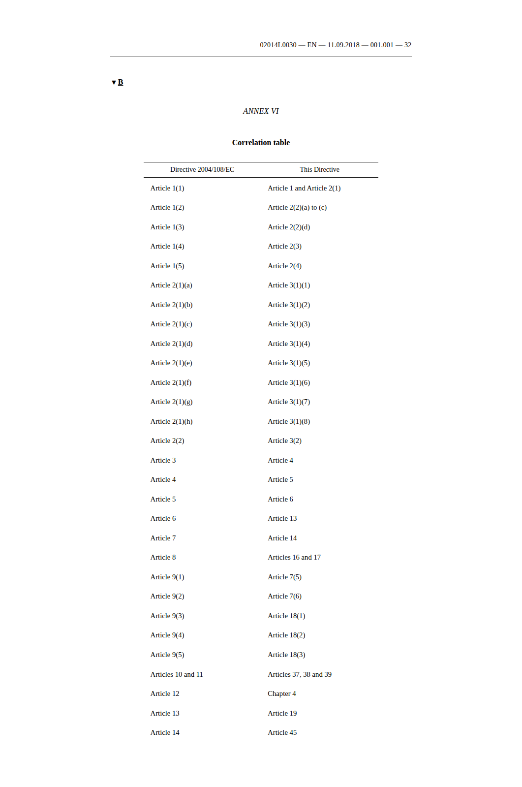02014L0030 — EN — 11.09.2018 — 001.001 — 32
▼B
ANNEX VI
Correlation table
| Directive 2004/108/EC | This Directive |
| --- | --- |
| Article 1(1) | Article 1 and Article 2(1) |
| Article 1(2) | Article 2(2)(a) to (c) |
| Article 1(3) | Article 2(2)(d) |
| Article 1(4) | Article 2(3) |
| Article 1(5) | Article 2(4) |
| Article 2(1)(a) | Article 3(1)(1) |
| Article 2(1)(b) | Article 3(1)(2) |
| Article 2(1)(c) | Article 3(1)(3) |
| Article 2(1)(d) | Article 3(1)(4) |
| Article 2(1)(e) | Article 3(1)(5) |
| Article 2(1)(f) | Article 3(1)(6) |
| Article 2(1)(g) | Article 3(1)(7) |
| Article 2(1)(h) | Article 3(1)(8) |
| Article 2(2) | Article 3(2) |
| Article 3 | Article 4 |
| Article 4 | Article 5 |
| Article 5 | Article 6 |
| Article 6 | Article 13 |
| Article 7 | Article 14 |
| Article 8 | Articles 16 and 17 |
| Article 9(1) | Article 7(5) |
| Article 9(2) | Article 7(6) |
| Article 9(3) | Article 18(1) |
| Article 9(4) | Article 18(2) |
| Article 9(5) | Article 18(3) |
| Articles 10 and 11 | Articles 37, 38 and 39 |
| Article 12 | Chapter 4 |
| Article 13 | Article 19 |
| Article 14 | Article 45 |